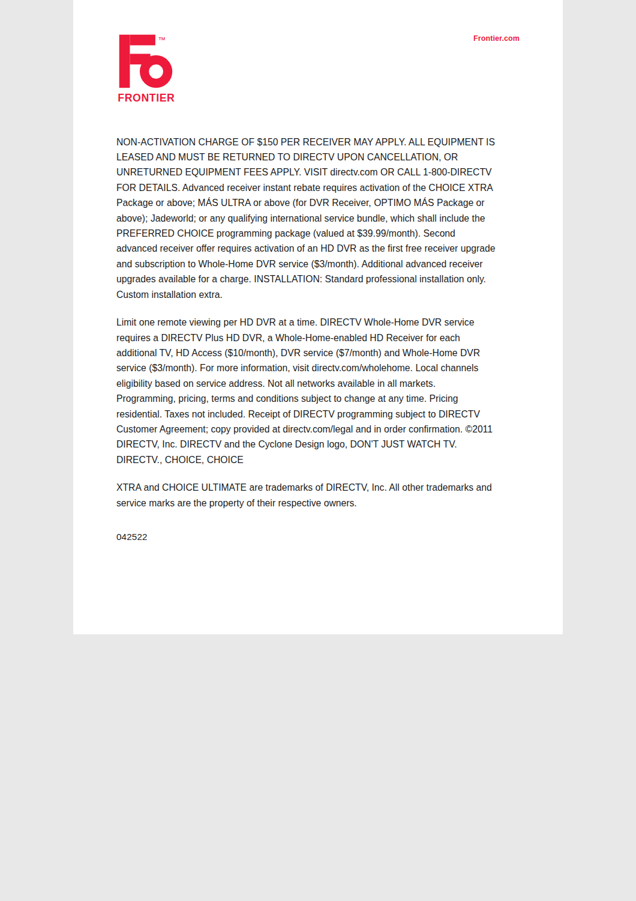™ FRONTIER
Frontier.com
NON-ACTIVATION CHARGE OF $150 PER RECEIVER MAY APPLY. ALL EQUIPMENT IS LEASED AND MUST BE RETURNED TO DIRECTV UPON CANCELLATION, OR UNRETURNED EQUIPMENT FEES APPLY. VISIT directv.com OR CALL 1-800-DIRECTV FOR DETAILS. Advanced receiver instant rebate requires activation of the CHOICE XTRA Package or above; MÁS ULTRA or above (for DVR Receiver, OPTIMO MÁS Package or above); Jadeworld; or any qualifying international service bundle, which shall include the PREFERRED CHOICE programming package (valued at $39.99/month). Second advanced receiver offer requires activation of an HD DVR as the first free receiver upgrade and subscription to Whole-Home DVR service ($3/month). Additional advanced receiver upgrades available for a charge. INSTALLATION: Standard professional installation only. Custom installation extra.
Limit one remote viewing per HD DVR at a time. DIRECTV Whole-Home DVR service requires a DIRECTV Plus HD DVR, a Whole-Home-enabled HD Receiver for each additional TV, HD Access ($10/month), DVR service ($7/month) and Whole-Home DVR service ($3/month). For more information, visit directv.com/wholehome. Local channels eligibility based on service address. Not all networks available in all markets. Programming, pricing, terms and conditions subject to change at any time. Pricing residential. Taxes not included. Receipt of DIRECTV programming subject to DIRECTV Customer Agreement; copy provided at directv.com/legal and in order confirmation. ©2011 DIRECTV, Inc. DIRECTV and the Cyclone Design logo, DON'T JUST WATCH TV. DIRECTV., CHOICE, CHOICE
XTRA and CHOICE ULTIMATE are trademarks of DIRECTV, Inc. All other trademarks and service marks are the property of their respective owners.
042522